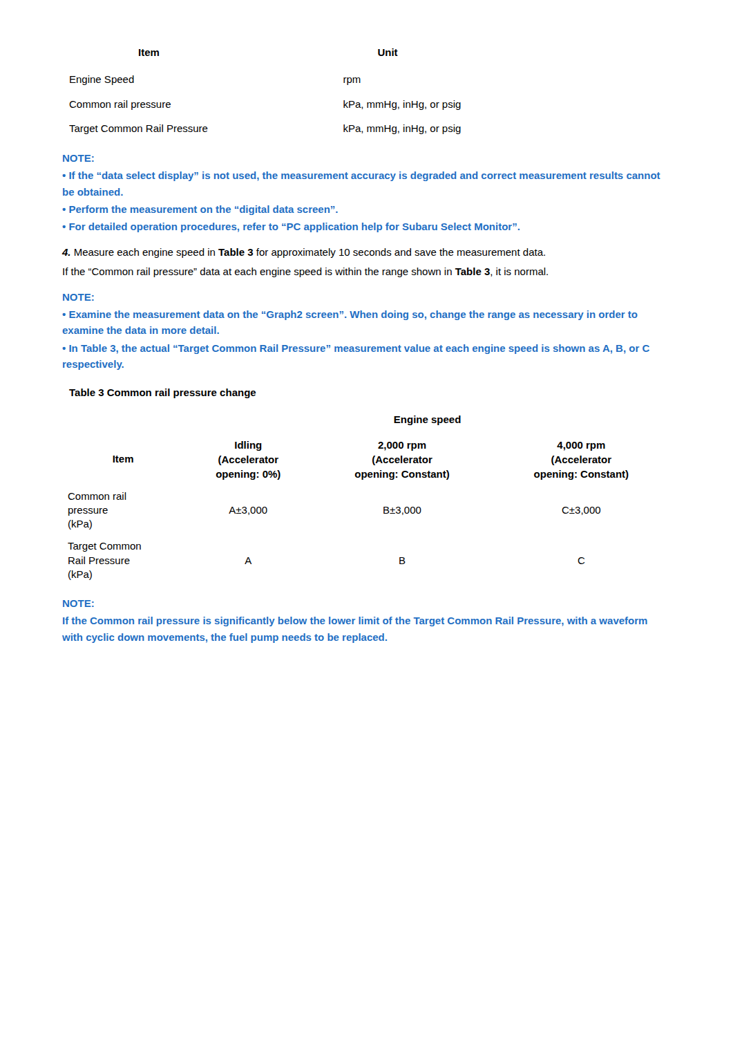| Item | Unit |
| --- | --- |
| Engine Speed | rpm |
| Common rail pressure | kPa, mmHg, inHg, or psig |
| Target Common Rail Pressure | kPa, mmHg, inHg, or psig |
NOTE:
If the “data select display” is not used, the measurement accuracy is degraded and correct measurement results cannot be obtained.
Perform the measurement on the “digital data screen”.
For detailed operation procedures, refer to “PC application help for Subaru Select Monitor”.
4. Measure each engine speed in Table 3 for approximately 10 seconds and save the measurement data.
If the “Common rail pressure” data at each engine speed is within the range shown in Table 3, it is normal.
NOTE:
Examine the measurement data on the “Graph2 screen”. When doing so, change the range as necessary in order to examine the data in more detail.
In Table 3, the actual “Target Common Rail Pressure” measurement value at each engine speed is shown as A, B, or C respectively.
Table 3 Common rail pressure change
| | Engine speed |
| Item | Idling (Accelerator opening: 0%) | 2,000 rpm (Accelerator opening: Constant) | 4,000 rpm (Accelerator opening: Constant) |
| Common rail pressure (kPa) | A±3,000 | B±3,000 | C±3,000 |
| Target Common Rail Pressure (kPa) | A | B | C |
NOTE:
If the Common rail pressure is significantly below the lower limit of the Target Common Rail Pressure, with a waveform with cyclic down movements, the fuel pump needs to be replaced.